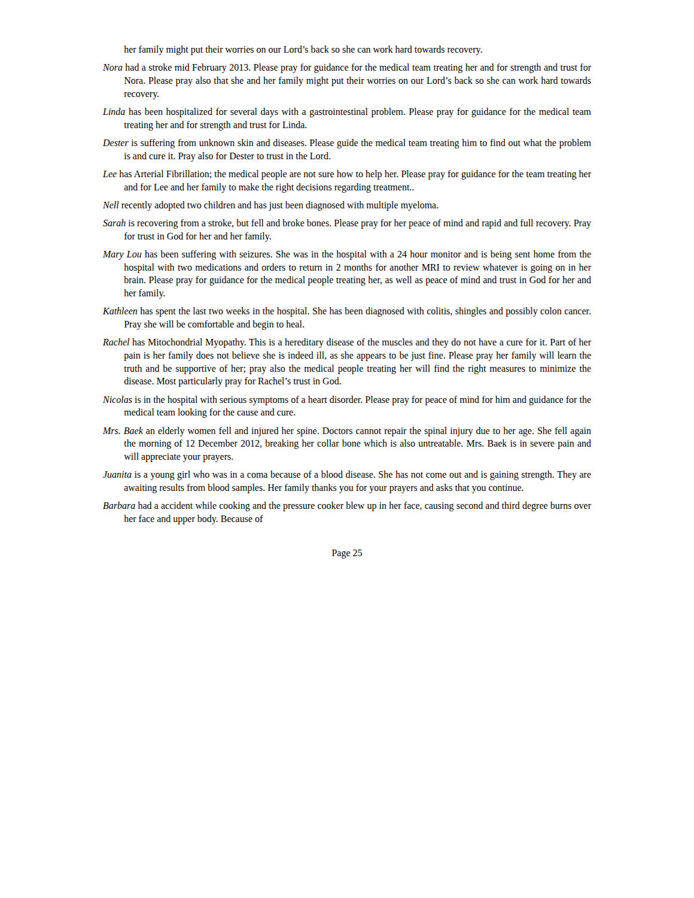her family might put their worries on our Lord’s back so she can work hard towards recovery.
Nora had a stroke mid February 2013. Please pray for guidance for the medical team treating her and for strength and trust for Nora. Please pray also that she and her family might put their worries on our Lord’s back so she can work hard towards recovery.
Linda has been hospitalized for several days with a gastrointestinal problem. Please pray for guidance for the medical team treating her and for strength and trust for Linda.
Dester is suffering from unknown skin and diseases. Please guide the medical team treating him to find out what the problem is and cure it. Pray also for Dester to trust in the Lord.
Lee has Arterial Fibrillation; the medical people are not sure how to help her. Please pray for guidance for the team treating her and for Lee and her family to make the right decisions regarding treatment..
Nell recently adopted two children and has just been diagnosed with multiple myeloma.
Sarah is recovering from a stroke, but fell and broke bones. Please pray for her peace of mind and rapid and full recovery. Pray for trust in God for her and her family.
Mary Lou has been suffering with seizures. She was in the hospital with a 24 hour monitor and is being sent home from the hospital with two medications and orders to return in 2 months for another MRI to review whatever is going on in her brain. Please pray for guidance for the medical people treating her, as well as peace of mind and trust in God for her and her family.
Kathleen has spent the last two weeks in the hospital. She has been diagnosed with colitis, shingles and possibly colon cancer. Pray she will be comfortable and begin to heal.
Rachel has Mitochondrial Myopathy. This is a hereditary disease of the muscles and they do not have a cure for it. Part of her pain is her family does not believe she is indeed ill, as she appears to be just fine. Please pray her family will learn the truth and be supportive of her; pray also the medical people treating her will find the right measures to minimize the disease. Most particularly pray for Rachel’s trust in God.
Nicolas is in the hospital with serious symptoms of a heart disorder. Please pray for peace of mind for him and guidance for the medical team looking for the cause and cure.
Mrs. Baek an elderly women fell and injured her spine. Doctors cannot repair the spinal injury due to her age. She fell again the morning of 12 December 2012, breaking her collar bone which is also untreatable. Mrs. Baek is in severe pain and will appreciate your prayers.
Juanita is a young girl who was in a coma because of a blood disease. She has not come out and is gaining strength. They are awaiting results from blood samples. Her family thanks you for your prayers and asks that you continue.
Barbara had a accident while cooking and the pressure cooker blew up in her face, causing second and third degree burns over her face and upper body. Because of
Page 25